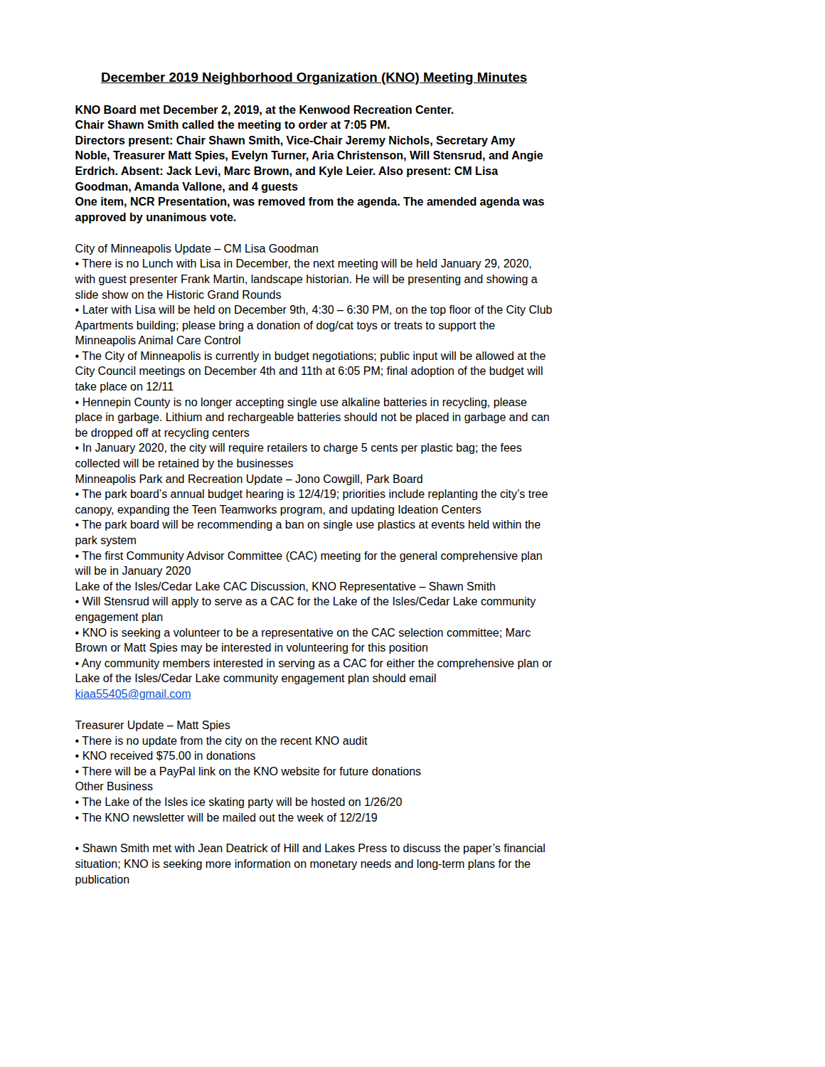December 2019 Neighborhood Organization (KNO) Meeting Minutes
KNO Board met December 2, 2019, at the Kenwood Recreation Center.
Chair Shawn Smith called the meeting to order at 7:05 PM.
Directors present: Chair Shawn Smith, Vice-Chair Jeremy Nichols, Secretary Amy Noble, Treasurer Matt Spies, Evelyn Turner, Aria Christenson, Will Stensrud, and Angie Erdrich. Absent: Jack Levi, Marc Brown, and Kyle Leier. Also present: CM Lisa Goodman, Amanda Vallone, and 4 guests
One item, NCR Presentation, was removed from the agenda. The amended agenda was approved by unanimous vote.
City of Minneapolis Update – CM Lisa Goodman
• There is no Lunch with Lisa in December, the next meeting will be held January 29, 2020, with guest presenter Frank Martin, landscape historian. He will be presenting and showing a slide show on the Historic Grand Rounds
• Later with Lisa will be held on December 9th, 4:30 – 6:30 PM, on the top floor of the City Club Apartments building; please bring a donation of dog/cat toys or treats to support the Minneapolis Animal Care Control
• The City of Minneapolis is currently in budget negotiations; public input will be allowed at the City Council meetings on December 4th and 11th at 6:05 PM; final adoption of the budget will take place on 12/11
• Hennepin County is no longer accepting single use alkaline batteries in recycling, please place in garbage. Lithium and rechargeable batteries should not be placed in garbage and can be dropped off at recycling centers
• In January 2020, the city will require retailers to charge 5 cents per plastic bag; the fees collected will be retained by the businesses
Minneapolis Park and Recreation Update – Jono Cowgill, Park Board
• The park board’s annual budget hearing is 12/4/19; priorities include replanting the city’s tree canopy, expanding the Teen Teamworks program, and updating Ideation Centers
• The park board will be recommending a ban on single use plastics at events held within the park system
• The first Community Advisor Committee (CAC) meeting for the general comprehensive plan will be in January 2020
Lake of the Isles/Cedar Lake CAC Discussion, KNO Representative – Shawn Smith
• Will Stensrud will apply to serve as a CAC for the Lake of the Isles/Cedar Lake community engagement plan
• KNO is seeking a volunteer to be a representative on the CAC selection committee; Marc Brown or Matt Spies may be interested in volunteering for this position
• Any community members interested in serving as a CAC for either the comprehensive plan or Lake of the Isles/Cedar Lake community engagement plan should email kiaa55405@gmail.com
Treasurer Update – Matt Spies
• There is no update from the city on the recent KNO audit
• KNO received $75.00 in donations
• There will be a PayPal link on the KNO website for future donations
Other Business
• The Lake of the Isles ice skating party will be hosted on 1/26/20
• The KNO newsletter will be mailed out the week of 12/2/19
• Shawn Smith met with Jean Deatrick of Hill and Lakes Press to discuss the paper’s financial situation; KNO is seeking more information on monetary needs and long-term plans for the publication